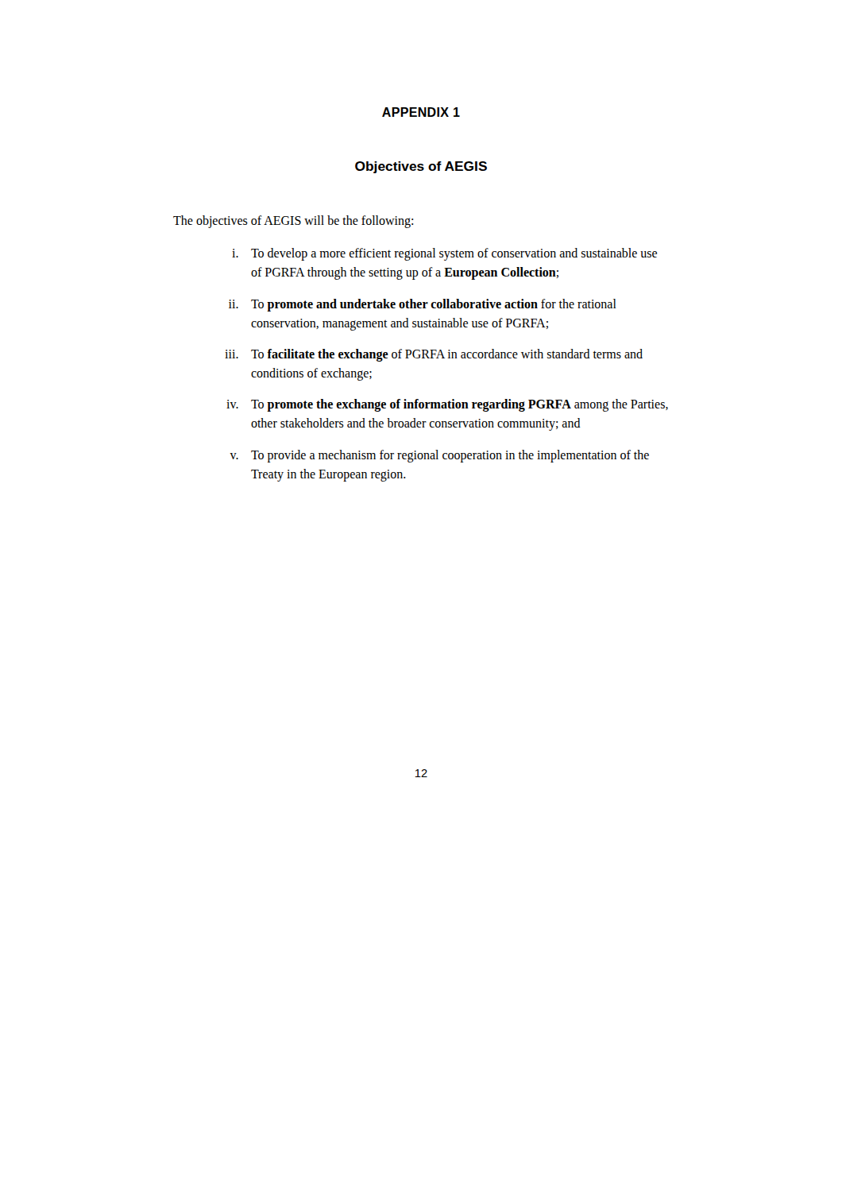APPENDIX 1
Objectives of AEGIS
The objectives of AEGIS will be the following:
To develop a more efficient regional system of conservation and sustainable use of PGRFA through the setting up of a European Collection;
To promote and undertake other collaborative action for the rational conservation, management and sustainable use of PGRFA;
To facilitate the exchange of PGRFA in accordance with standard terms and conditions of exchange;
To promote the exchange of information regarding PGRFA among the Parties, other stakeholders and the broader conservation community; and
To provide a mechanism for regional cooperation in the implementation of the Treaty in the European region.
12